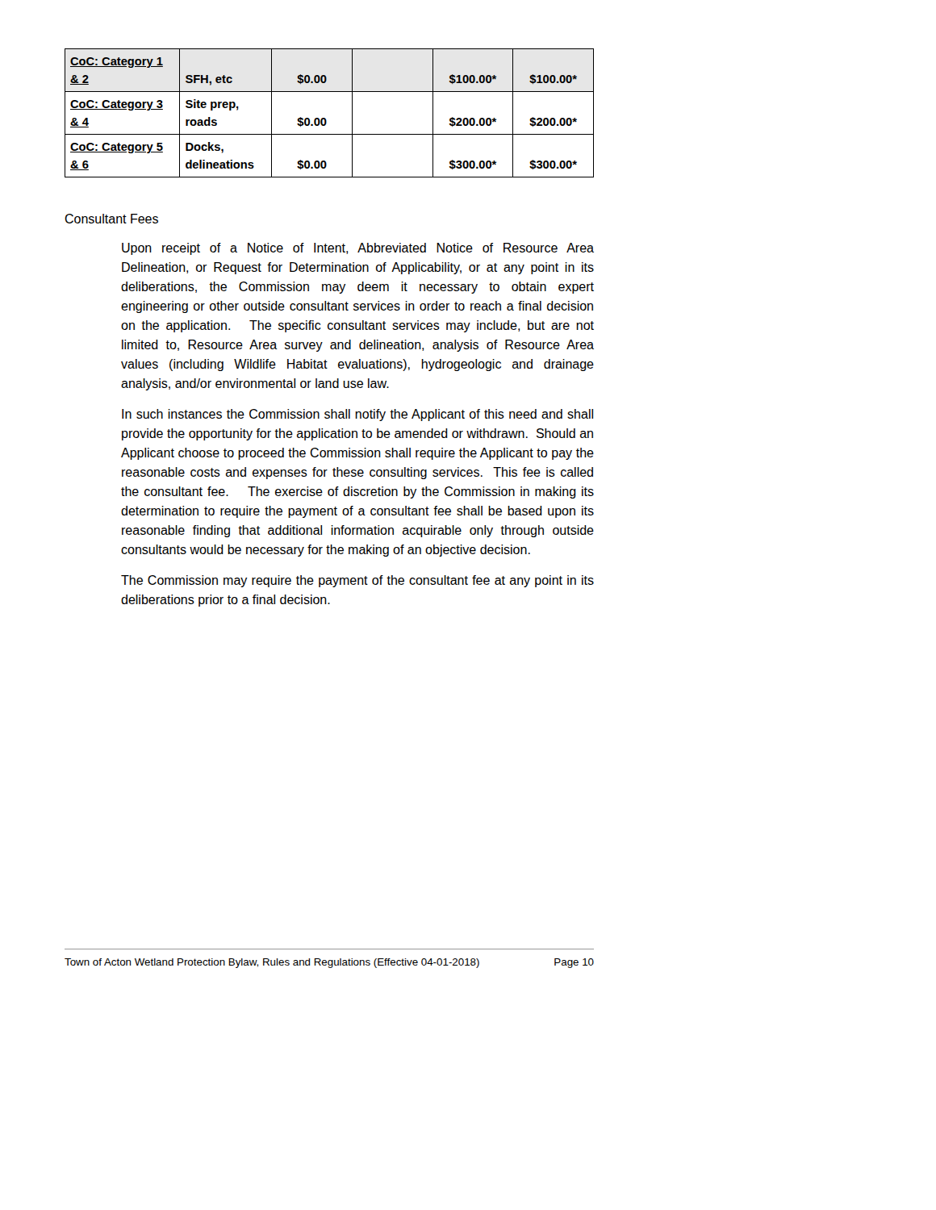| CoC: Category 1 & 2 | SFH, etc | $0.00 | | $100.00* | $100.00* |
| CoC: Category 3 & 4 | Site prep, roads | $0.00 | | $200.00* | $200.00* |
| CoC: Category 5 & 6 | Docks, delineations | $0.00 | | $300.00* | $300.00* |
Consultant Fees
Upon receipt of a Notice of Intent, Abbreviated Notice of Resource Area Delineation, or Request for Determination of Applicability, or at any point in its deliberations, the Commission may deem it necessary to obtain expert engineering or other outside consultant services in order to reach a final decision on the application. The specific consultant services may include, but are not limited to, Resource Area survey and delineation, analysis of Resource Area values (including Wildlife Habitat evaluations), hydrogeologic and drainage analysis, and/or environmental or land use law.
In such instances the Commission shall notify the Applicant of this need and shall provide the opportunity for the application to be amended or withdrawn. Should an Applicant choose to proceed the Commission shall require the Applicant to pay the reasonable costs and expenses for these consulting services. This fee is called the consultant fee. The exercise of discretion by the Commission in making its determination to require the payment of a consultant fee shall be based upon its reasonable finding that additional information acquirable only through outside consultants would be necessary for the making of an objective decision.
The Commission may require the payment of the consultant fee at any point in its deliberations prior to a final decision.
Town of Acton Wetland Protection Bylaw, Rules and Regulations (Effective 04-01-2018) Page 10